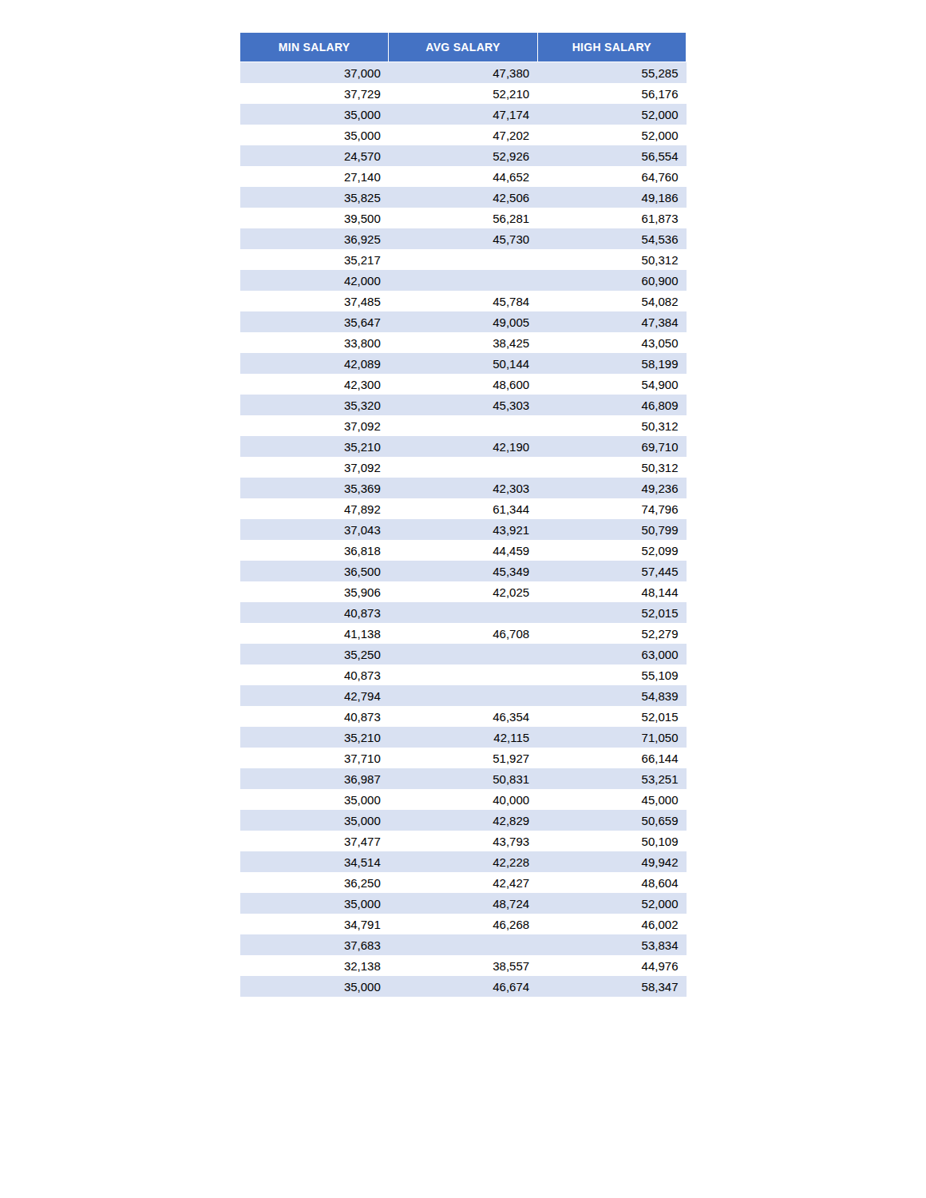| MIN SALARY | AVG SALARY | HIGH SALARY |
| --- | --- | --- |
| 37,000 | 47,380 | 55,285 |
| 37,729 | 52,210 | 56,176 |
| 35,000 | 47,174 | 52,000 |
| 35,000 | 47,202 | 52,000 |
| 24,570 | 52,926 | 56,554 |
| 27,140 | 44,652 | 64,760 |
| 35,825 | 42,506 | 49,186 |
| 39,500 | 56,281 | 61,873 |
| 36,925 | 45,730 | 54,536 |
| 35,217 | | 50,312 |
| 42,000 | | 60,900 |
| 37,485 | 45,784 | 54,082 |
| 35,647 | 49,005 | 47,384 |
| 33,800 | 38,425 | 43,050 |
| 42,089 | 50,144 | 58,199 |
| 42,300 | 48,600 | 54,900 |
| 35,320 | 45,303 | 46,809 |
| 37,092 | | 50,312 |
| 35,210 | 42,190 | 69,710 |
| 37,092 | | 50,312 |
| 35,369 | 42,303 | 49,236 |
| 47,892 | 61,344 | 74,796 |
| 37,043 | 43,921 | 50,799 |
| 36,818 | 44,459 | 52,099 |
| 36,500 | 45,349 | 57,445 |
| 35,906 | 42,025 | 48,144 |
| 40,873 | | 52,015 |
| 41,138 | 46,708 | 52,279 |
| 35,250 | | 63,000 |
| 40,873 | | 55,109 |
| 42,794 | | 54,839 |
| 40,873 | 46,354 | 52,015 |
| 35,210 | 42,115 | 71,050 |
| 37,710 | 51,927 | 66,144 |
| 36,987 | 50,831 | 53,251 |
| 35,000 | 40,000 | 45,000 |
| 35,000 | 42,829 | 50,659 |
| 37,477 | 43,793 | 50,109 |
| 34,514 | 42,228 | 49,942 |
| 36,250 | 42,427 | 48,604 |
| 35,000 | 48,724 | 52,000 |
| 34,791 | 46,268 | 46,002 |
| 37,683 | | 53,834 |
| 32,138 | 38,557 | 44,976 |
| 35,000 | 46,674 | 58,347 |